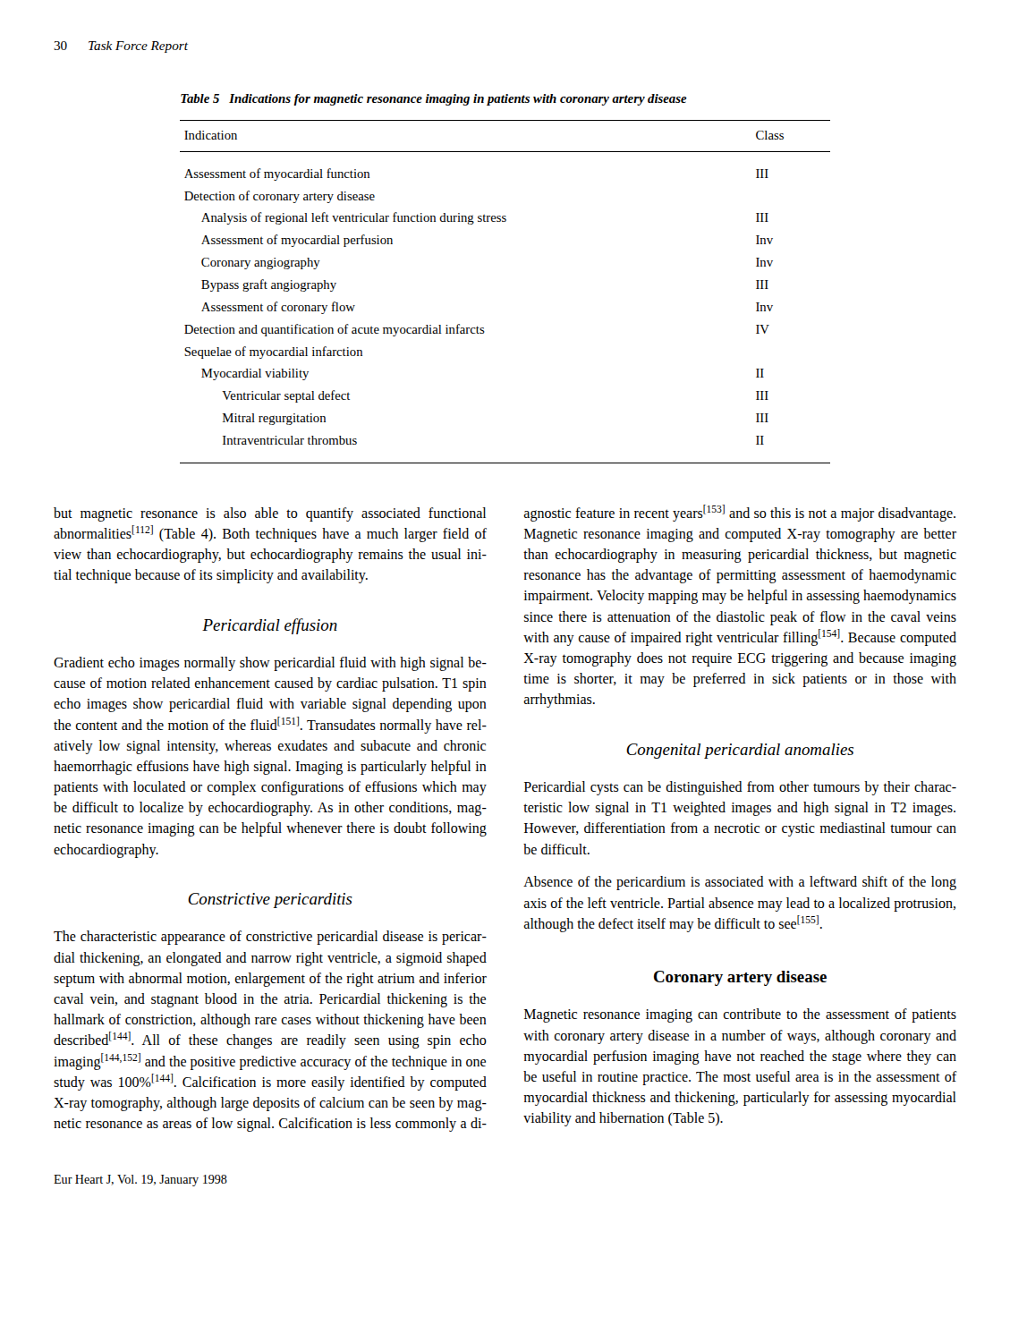30 Task Force Report
Table 5 Indications for magnetic resonance imaging in patients with coronary artery disease
| Indication | Class |
| --- | --- |
| Assessment of myocardial function | III |
| Detection of coronary artery disease | |
| Analysis of regional left ventricular function during stress | III |
| Assessment of myocardial perfusion | Inv |
| Coronary angiography | Inv |
| Bypass graft angiography | III |
| Assessment of coronary flow | Inv |
| Detection and quantification of acute myocardial infarcts | IV |
| Sequelae of myocardial infarction | |
| Myocardial viability | II |
| Ventricular septal defect | III |
| Mitral regurgitation | III |
| Intraventricular thrombus | II |
but magnetic resonance is also able to quantify associated functional abnormalities[112] (Table 4). Both techniques have a much larger field of view than echocardiography, but echocardiography remains the usual initial technique because of its simplicity and availability.
Pericardial effusion
Gradient echo images normally show pericardial fluid with high signal because of motion related enhancement caused by cardiac pulsation. T1 spin echo images show pericardial fluid with variable signal depending upon the content and the motion of the fluid[151]. Transudates normally have relatively low signal intensity, whereas exudates and subacute and chronic haemorrhagic effusions have high signal. Imaging is particularly helpful in patients with loculated or complex configurations of effusions which may be difficult to localize by echocardiography. As in other conditions, magnetic resonance imaging can be helpful whenever there is doubt following echocardiography.
Constrictive pericarditis
The characteristic appearance of constrictive pericardial disease is pericardial thickening, an elongated and narrow right ventricle, a sigmoid shaped septum with abnormal motion, enlargement of the right atrium and inferior caval vein, and stagnant blood in the atria. Pericardial thickening is the hallmark of constriction, although rare cases without thickening have been described[144]. All of these changes are readily seen using spin echo imaging[144,152] and the positive predictive accuracy of the technique in one study was 100%[144]. Calcification is more easily identified by computed X-ray tomography, although large deposits of calcium can be seen by magnetic resonance as areas of low signal. Calcification is less commonly a diagnostic feature in recent years[153] and so this is not a major disadvantage. Magnetic resonance imaging and computed X-ray tomography are better than echocardiography in measuring pericardial thickness, but magnetic resonance has the advantage of permitting assessment of haemodynamic impairment. Velocity mapping may be helpful in assessing haemodynamics since there is attenuation of the diastolic peak of flow in the caval veins with any cause of impaired right ventricular filling[154]. Because computed X-ray tomography does not require ECG triggering and because imaging time is shorter, it may be preferred in sick patients or in those with arrhythmias.
Congenital pericardial anomalies
Pericardial cysts can be distinguished from other tumours by their characteristic low signal in T1 weighted images and high signal in T2 images. However, differentiation from a necrotic or cystic mediastinal tumour can be difficult.
Absence of the pericardium is associated with a leftward shift of the long axis of the left ventricle. Partial absence may lead to a localized protrusion, although the defect itself may be difficult to see[155].
Coronary artery disease
Magnetic resonance imaging can contribute to the assessment of patients with coronary artery disease in a number of ways, although coronary and myocardial perfusion imaging have not reached the stage where they can be useful in routine practice. The most useful area is in the assessment of myocardial thickness and thickening, particularly for assessing myocardial viability and hibernation (Table 5).
Eur Heart J, Vol. 19, January 1998